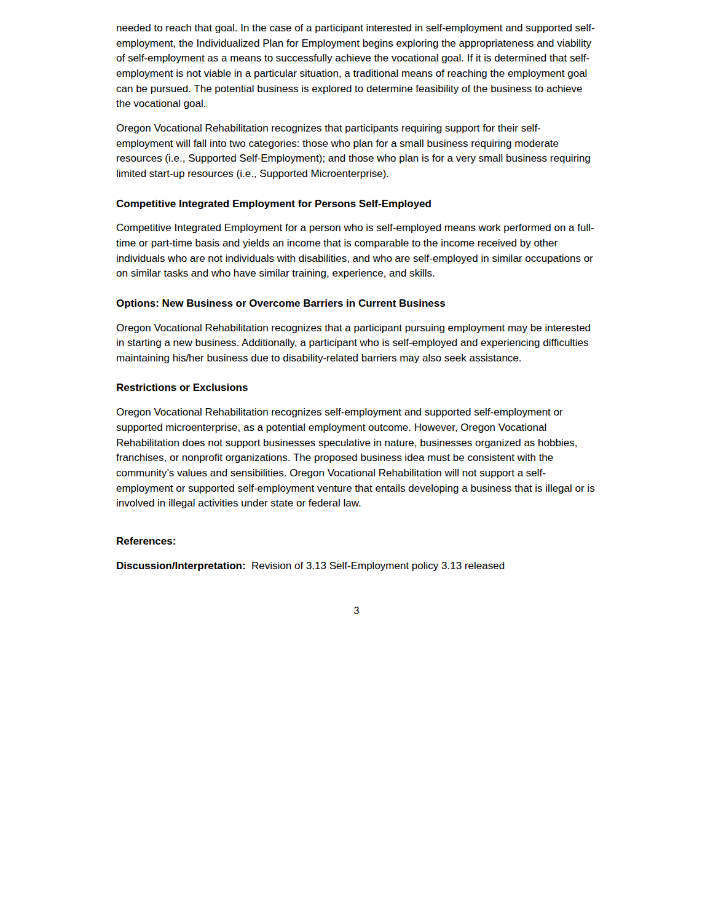needed to reach that goal. In the case of a participant interested in self-employment and supported self-employment, the Individualized Plan for Employment begins exploring the appropriateness and viability of self-employment as a means to successfully achieve the vocational goal. If it is determined that self-employment is not viable in a particular situation, a traditional means of reaching the employment goal can be pursued. The potential business is explored to determine feasibility of the business to achieve the vocational goal.
Oregon Vocational Rehabilitation recognizes that participants requiring support for their self-employment will fall into two categories: those who plan for a small business requiring moderate resources (i.e., Supported Self-Employment); and those who plan is for a very small business requiring limited start-up resources (i.e., Supported Microenterprise).
Competitive Integrated Employment for Persons Self-Employed
Competitive Integrated Employment for a person who is self-employed means work performed on a full-time or part-time basis and yields an income that is comparable to the income received by other individuals who are not individuals with disabilities, and who are self-employed in similar occupations or on similar tasks and who have similar training, experience, and skills.
Options: New Business or Overcome Barriers in Current Business
Oregon Vocational Rehabilitation recognizes that a participant pursuing employment may be interested in starting a new business. Additionally, a participant who is self-employed and experiencing difficulties maintaining his/her business due to disability-related barriers may also seek assistance.
Restrictions or Exclusions
Oregon Vocational Rehabilitation recognizes self-employment and supported self-employment or supported microenterprise, as a potential employment outcome. However, Oregon Vocational Rehabilitation does not support businesses speculative in nature, businesses organized as hobbies, franchises, or nonprofit organizations. The proposed business idea must be consistent with the community’s values and sensibilities. Oregon Vocational Rehabilitation will not support a self-employment or supported self-employment venture that entails developing a business that is illegal or is involved in illegal activities under state or federal law.
References:
Discussion/Interpretation: Revision of 3.13 Self-Employment policy 3.13 released
3